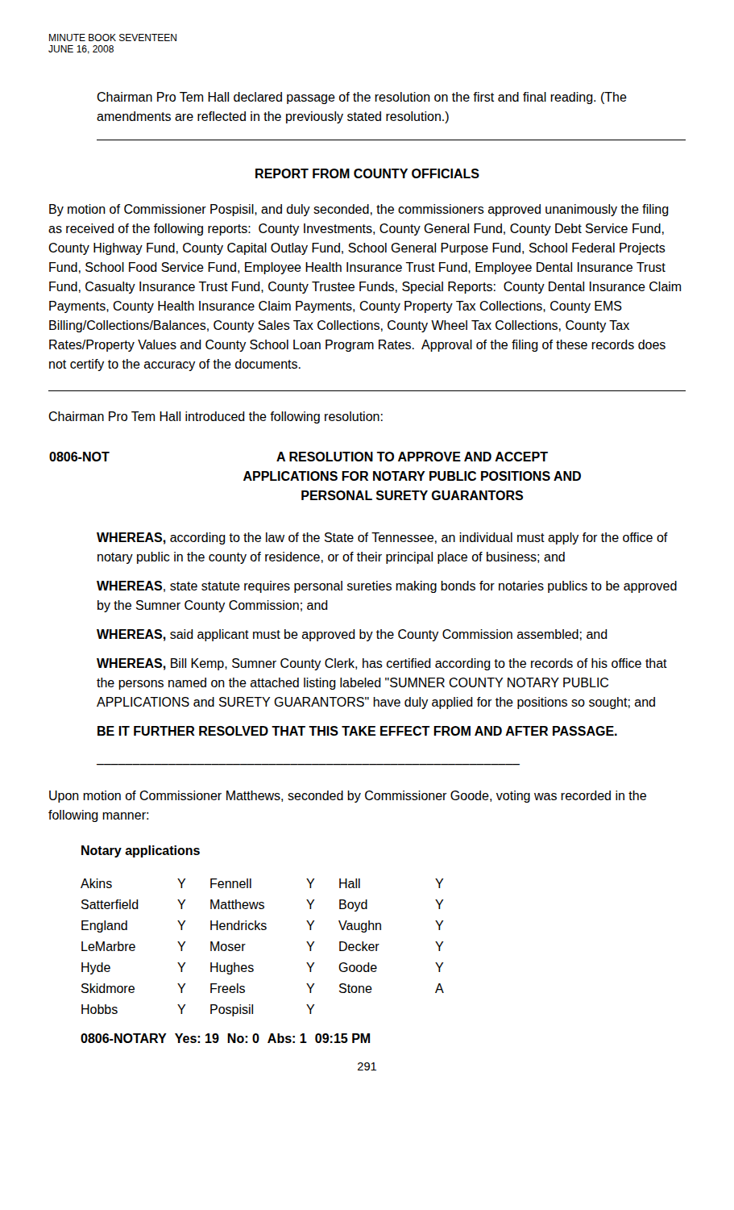MINUTE BOOK SEVENTEEN
JUNE 16, 2008
Chairman Pro Tem Hall declared passage of the resolution on the first and final reading. (The amendments are reflected in the previously stated resolution.)
REPORT FROM COUNTY OFFICIALS
By motion of Commissioner Pospisil, and duly seconded, the commissioners approved unanimously the filing as received of the following reports: County Investments, County General Fund, County Debt Service Fund, County Highway Fund, County Capital Outlay Fund, School General Purpose Fund, School Federal Projects Fund, School Food Service Fund, Employee Health Insurance Trust Fund, Employee Dental Insurance Trust Fund, Casualty Insurance Trust Fund, County Trustee Funds, Special Reports: County Dental Insurance Claim Payments, County Health Insurance Claim Payments, County Property Tax Collections, County EMS Billing/Collections/Balances, County Sales Tax Collections, County Wheel Tax Collections, County Tax Rates/Property Values and County School Loan Program Rates. Approval of the filing of these records does not certify to the accuracy of the documents.
Chairman Pro Tem Hall introduced the following resolution:
| 0806-NOT | A RESOLUTION TO APPROVE AND ACCEPT APPLICATIONS FOR NOTARY PUBLIC POSITIONS AND PERSONAL SURETY GUARANTORS |
WHEREAS, according to the law of the State of Tennessee, an individual must apply for the office of notary public in the county of residence, or of their principal place of business; and
WHEREAS, state statute requires personal sureties making bonds for notaries publics to be approved by the Sumner County Commission; and
WHEREAS, said applicant must be approved by the County Commission assembled; and
WHEREAS, Bill Kemp, Sumner County Clerk, has certified according to the records of his office that the persons named on the attached listing labeled "SUMNER COUNTY NOTARY PUBLIC APPLICATIONS and SURETY GUARANTORS" have duly applied for the positions so sought; and
BE IT FURTHER RESOLVED THAT THIS TAKE EFFECT FROM AND AFTER PASSAGE.
–––––––––––––––––––––––––––––––––––––––––––––––––––––––––––
Upon motion of Commissioner Matthews, seconded by Commissioner Goode, voting was recorded in the following manner:
Notary applications
| Akins | Y | Fennell | Y | Hall | Y |
| Satterfield | Y | Matthews | Y | Boyd | Y |
| England | Y | Hendricks | Y | Vaughn | Y |
| LeMarbre | Y | Moser | Y | Decker | Y |
| Hyde | Y | Hughes | Y | Goode | Y |
| Skidmore | Y | Freels | Y | Stone | A |
| Hobbs | Y | Pospisil | Y | | |
| 0806-NOTARY | Yes: 19 | No: 0 | Abs: 1 | 09:15 PM |
291